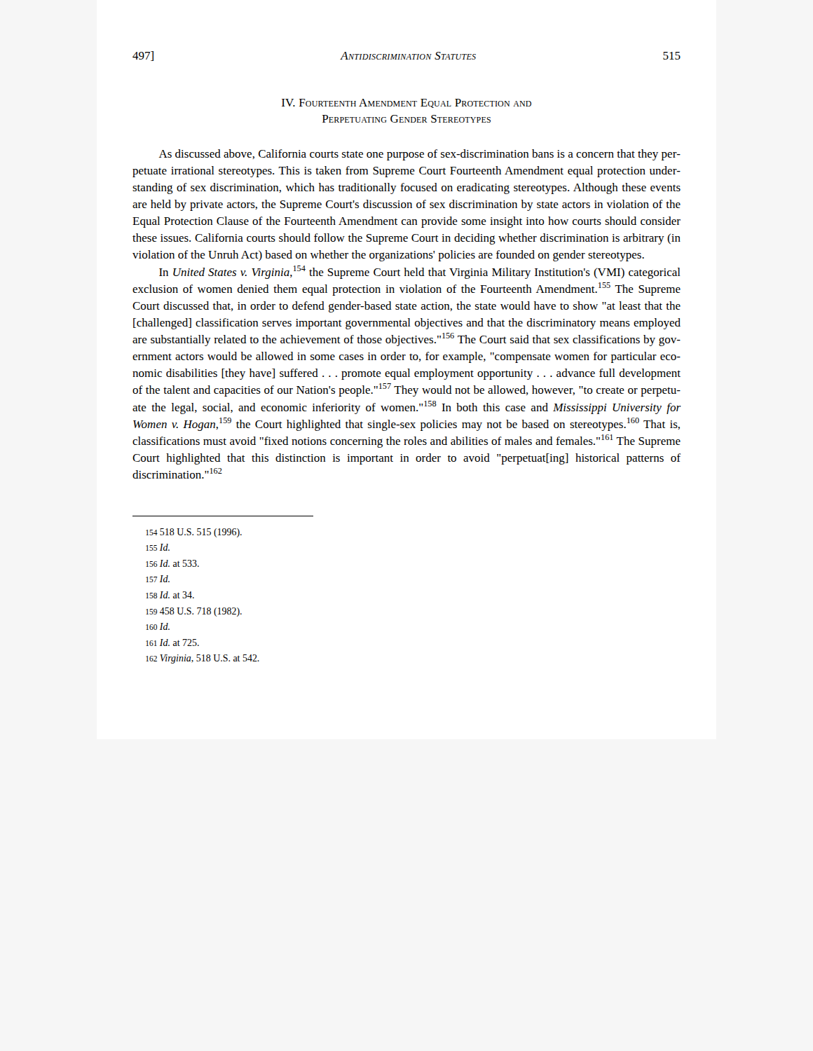497] Antidiscrimination Statutes 515
IV. Fourteenth Amendment Equal Protection and
Perpetuating Gender Stereotypes
As discussed above, California courts state one purpose of sex-discrimination bans is a concern that they perpetuate irrational stereotypes. This is taken from Supreme Court Fourteenth Amendment equal protection understanding of sex discrimination, which has traditionally focused on eradicating stereotypes. Although these events are held by private actors, the Supreme Court's discussion of sex discrimination by state actors in violation of the Equal Protection Clause of the Fourteenth Amendment can provide some insight into how courts should consider these issues. California courts should follow the Supreme Court in deciding whether discrimination is arbitrary (in violation of the Unruh Act) based on whether the organizations' policies are founded on gender stereotypes.
In United States v. Virginia,154 the Supreme Court held that Virginia Military Institution's (VMI) categorical exclusion of women denied them equal protection in violation of the Fourteenth Amendment.155 The Supreme Court discussed that, in order to defend gender-based state action, the state would have to show "at least that the [challenged] classification serves important governmental objectives and that the discriminatory means employed are substantially related to the achievement of those objectives."156 The Court said that sex classifications by government actors would be allowed in some cases in order to, for example, "compensate women for particular economic disabilities [they have] suffered . . . promote equal employment opportunity . . . advance full development of the talent and capacities of our Nation's people."157 They would not be allowed, however, "to create or perpetuate the legal, social, and economic inferiority of women."158 In both this case and Mississippi University for Women v. Hogan,159 the Court highlighted that single-sex policies may not be based on stereotypes.160 That is, classifications must avoid "fixed notions concerning the roles and abilities of males and females."161 The Supreme Court highlighted that this distinction is important in order to avoid "perpetuat[ing] historical patterns of discrimination."162
154518 U.S. 515 (1996).
155 Id.
156 Id. at 533.
157 Id.
158 Id. at 34.
159458 U.S. 718 (1982).
160 Id.
161 Id. at 725.
162 Virginia, 518 U.S. at 542.